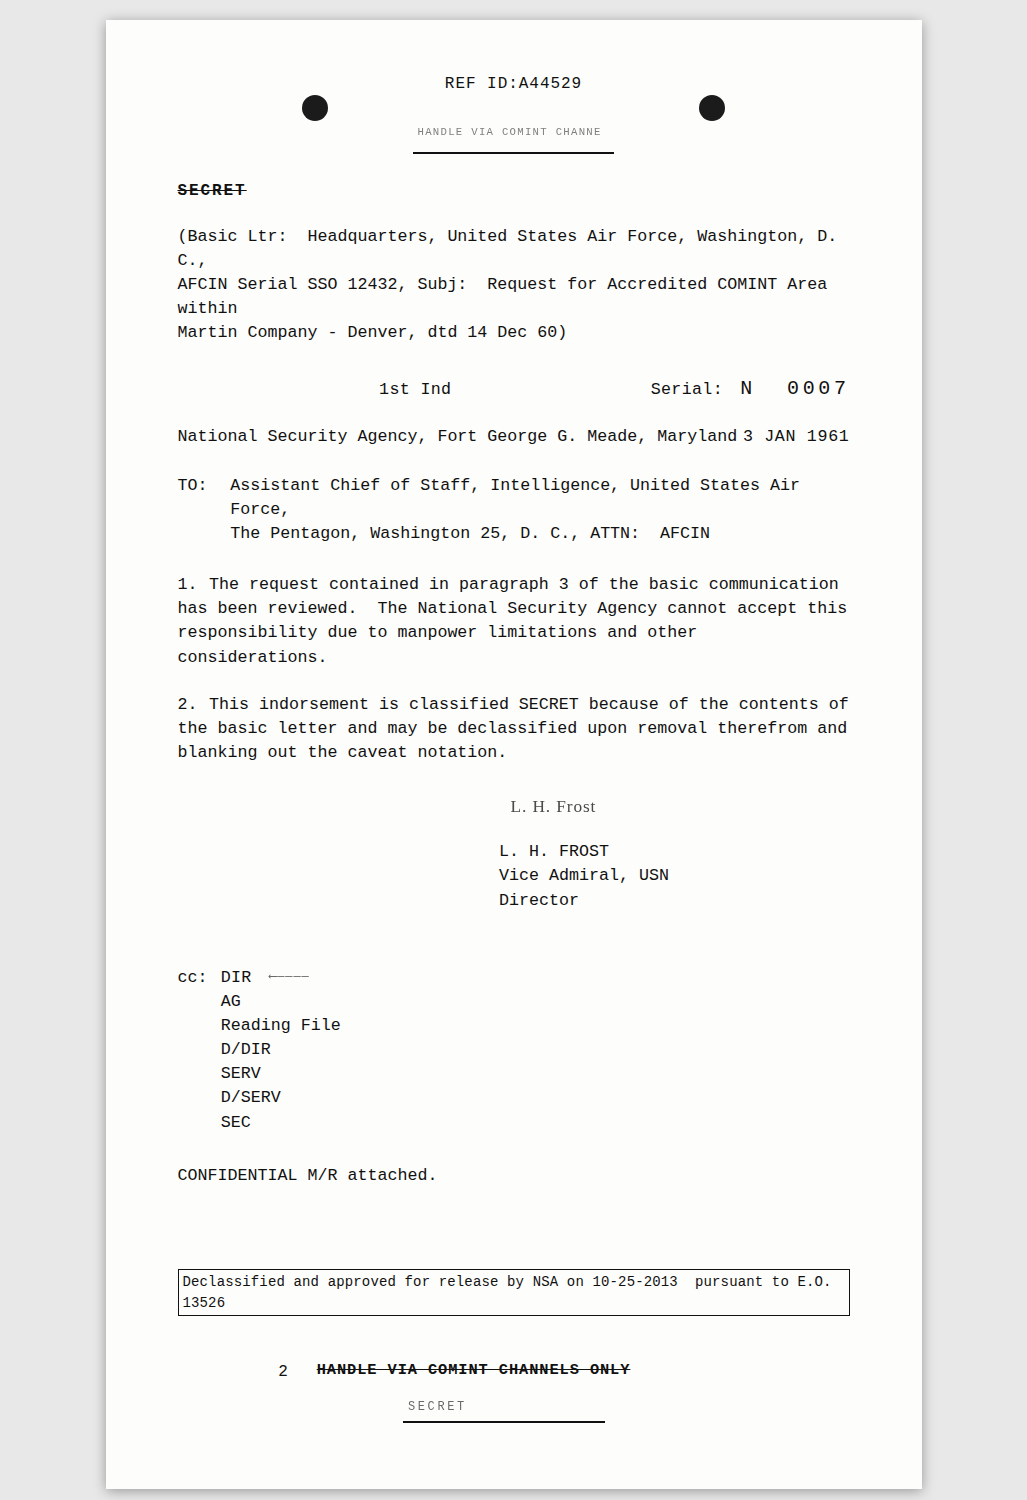REF ID:A44529
HANDLE VIA COMINT CHANNELS ONLY
SECRET
(Basic Ltr: Headquarters, United States Air Force, Washington, D. C., AFCIN Serial SSO 12432, Subj: Request for Accredited COMINT Area within Martin Company - Denver, dtd 14 Dec 60)
1st Ind
Serial: N 0007
National Security Agency, Fort George G. Meade, Maryland
3 JAN 1961
TO: Assistant Chief of Staff, Intelligence, United States Air Force, The Pentagon, Washington 25, D. C., ATTN: AFCIN
1. The request contained in paragraph 3 of the basic communication has been reviewed. The National Security Agency cannot accept this responsibility due to manpower limitations and other considerations.
2. This indorsement is classified SECRET because of the contents of the basic letter and may be declassified upon removal therefrom and blanking out the caveat notation.
L. H. Frost
L. H. FROST
Vice Admiral, USN
Director
cc: DIR⟵————
AG
Reading File
D/DIR
SERV
D/SERV
SEC
CONFIDENTIAL M/R attached.
Declassified and approved for release by NSA on 10-25-2013 pursuant to E.O. 13526
2
HANDLE VIA COMINT CHANNELS ONLY
SECRET